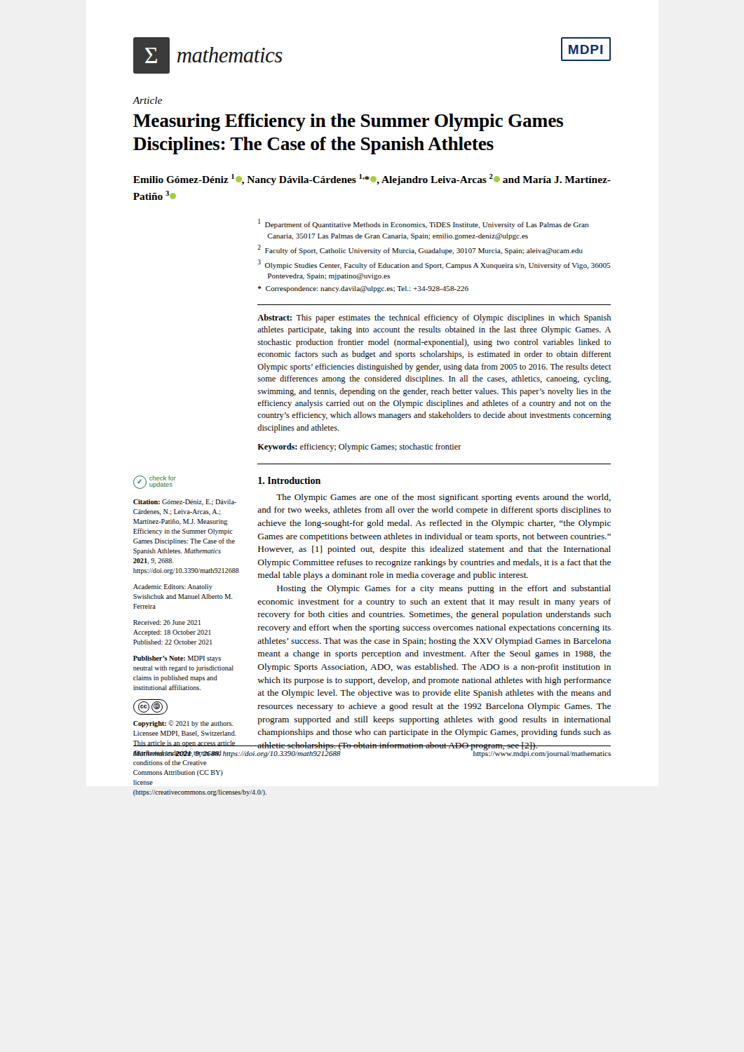Σ
mathematics
MDPI
Article
Measuring Efficiency in the Summer Olympic Games
Disciplines: The Case of the Spanish Athletes
Emilio Gómez-Déniz 1 , Nancy Dávila-Cárdenes 1,* , Alejandro Leiva-Arcas 2 and María J. Martínez-Patiño 3
1 Department of Quantitative Methods in Economics, TiDES Institute, University of Las Palmas de Gran Canaria, 35017 Las Palmas de Gran Canaria, Spain; emilio.gomez-deniz@ulpgc.es
2 Faculty of Sport, Catholic University of Murcia, Guadalupe, 30107 Murcia, Spain; aleiva@ucam.edu
3 Olympic Studies Center, Faculty of Education and Sport, Campus A Xunqueira s/n, University of Vigo, 36005 Pontevedra, Spain; mjpatino@uvigo.es
* Correspondence: nancy.davila@ulpgc.es; Tel.: +34-928-458-226
Abstract: This paper estimates the technical efficiency of Olympic disciplines in which Spanish athletes participate, taking into account the results obtained in the last three Olympic Games. A stochastic production frontier model (normal-exponential), using two control variables linked to economic factors such as budget and sports scholarships, is estimated in order to obtain different Olympic sports’ efficiencies distinguished by gender, using data from 2005 to 2016. The results detect some differences among the considered disciplines. In all the cases, athletics, canoeing, cycling, swimming, and tennis, depending on the gender, reach better values. This paper’s novelty lies in the efficiency analysis carried out on the Olympic disciplines and athletes of a country and not on the country’s efficiency, which allows managers and stakeholders to decide about investments concerning disciplines and athletes.
Keywords: efficiency; Olympic Games; stochastic frontier
✓
check for
updates
Citation: Gómez-Déniz, E.; Dávila-Cárdenes, N.; Leiva-Arcas, A.; Martínez-Patiño, M.J. Measuring Efficiency in the Summer Olympic Games Disciplines: The Case of the Spanish Athletes. Mathematics 2021, 9, 2688. https://doi.org/10.3390/math9212688
Academic Editors: Anatoliy Swishchuk and Manuel Alberto M. Ferreira
Received: 26 June 2021
Accepted: 18 October 2021
Published: 22 October 2021
Publisher’s Note: MDPI stays neutral with regard to jurisdictional claims in published maps and institutional affiliations.
ccⒹ
Copyright: © 2021 by the authors. Licensee MDPI, Basel, Switzerland. This article is an open access article distributed under the terms and conditions of the Creative Commons Attribution (CC BY) license (https://creativecommons.org/licenses/by/4.0/).
1. Introduction
The Olympic Games are one of the most significant sporting events around the world, and for two weeks, athletes from all over the world compete in different sports disciplines to achieve the long-sought-for gold medal. As reflected in the Olympic charter, “the Olympic Games are competitions between athletes in individual or team sports, not between countries.” However, as [1] pointed out, despite this idealized statement and that the International Olympic Committee refuses to recognize rankings by countries and medals, it is a fact that the medal table plays a dominant role in media coverage and public interest.
Hosting the Olympic Games for a city means putting in the effort and substantial economic investment for a country to such an extent that it may result in many years of recovery for both cities and countries. Sometimes, the general population understands such recovery and effort when the sporting success overcomes national expectations concerning its athletes’ success. That was the case in Spain; hosting the XXV Olympiad Games in Barcelona meant a change in sports perception and investment. After the Seoul games in 1988, the Olympic Sports Association, ADO, was established. The ADO is a non-profit institution in which its purpose is to support, develop, and promote national athletes with high performance at the Olympic level. The objective was to provide elite Spanish athletes with the means and resources necessary to achieve a good result at the 1992 Barcelona Olympic Games. The program supported and still keeps supporting athletes with good results in international championships and those who can participate in the Olympic Games, providing funds such as athletic scholarships. (To obtain information about ADO program, see [2]).
Mathematics 2021, 9, 2688. https://doi.org/10.3390/math9212688
https://www.mdpi.com/journal/mathematics